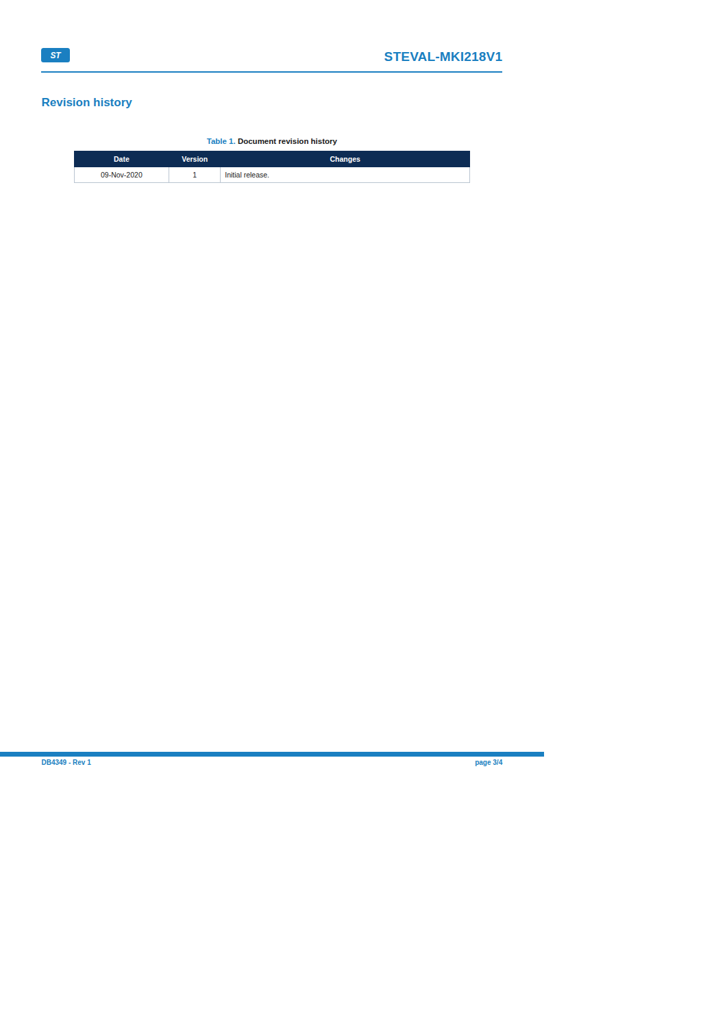ST
STEVAL-MKI218V1
Revision history
Table 1. Document revision history
| Date | Version | Changes |
| --- | --- | --- |
| 09-Nov-2020 | 1 | Initial release. |
DB4349 - Rev 1 page 3/4